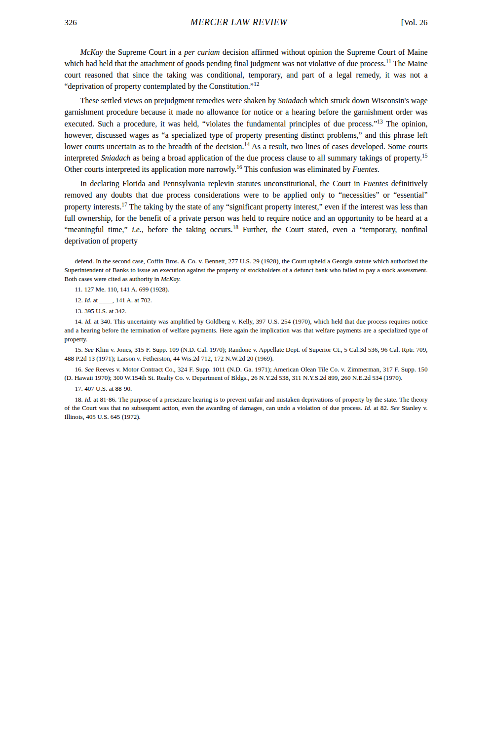326 MERCER LAW REVIEW [Vol. 26
McKay the Supreme Court in a per curiam decision affirmed without opinion the Supreme Court of Maine which had held that the attachment of goods pending final judgment was not violative of due process.11 The Maine court reasoned that since the taking was conditional, temporary, and part of a legal remedy, it was not a “deprivation of property contemplated by the Constitution.”12
These settled views on prejudgment remedies were shaken by Sniadach which struck down Wisconsin's wage garnishment procedure because it made no allowance for notice or a hearing before the garnishment order was executed. Such a procedure, it was held, “violates the fundamental principles of due process.”13 The opinion, however, discussed wages as “a specialized type of property presenting distinct problems,” and this phrase left lower courts uncertain as to the breadth of the decision.14 As a result, two lines of cases developed. Some courts interpreted Sniadach as being a broad application of the due process clause to all summary takings of property.15 Other courts interpreted its application more narrowly.16 This confusion was eliminated by Fuentes.
In declaring Florida and Pennsylvania replevin statutes unconstitutional, the Court in Fuentes definitively removed any doubts that due process considerations were to be applied only to “necessities” or “essential” property interests.17 The taking by the state of any “significant property interest,” even if the interest was less than full ownership, for the benefit of a private person was held to require notice and an opportunity to be heard at a “meaningful time,” i.e., before the taking occurs.18 Further, the Court stated, even a “temporary, nonfinal deprivation of property
defend. In the second case, Coffin Bros. & Co. v. Bennett, 277 U.S. 29 (1928), the Court upheld a Georgia statute which authorized the Superintendent of Banks to issue an execution against the property of stockholders of a defunct bank who failed to pay a stock assessment. Both cases were cited as authority in McKay.
11. 127 Me. 110, 141 A. 699 (1928).
12. Id. at ____, 141 A. at 702.
13. 395 U.S. at 342.
14. Id. at 340. This uncertainty was amplified by Goldberg v. Kelly, 397 U.S. 254 (1970), which held that due process requires notice and a hearing before the termination of welfare payments. Here again the implication was that welfare payments are a specialized type of property.
15. See Klim v. Jones, 315 F. Supp. 109 (N.D. Cal. 1970); Randone v. Appellate Dept. of Superior Ct., 5 Cal.3d 536, 96 Cal. Rptr. 709, 488 P.2d 13 (1971); Larson v. Fetherston, 44 Wis.2d 712, 172 N.W.2d 20 (1969).
16. See Reeves v. Motor Contract Co., 324 F. Supp. 1011 (N.D. Ga. 1971); American Olean Tile Co. v. Zimmerman, 317 F. Supp. 150 (D. Hawaii 1970); 300 W.154th St. Realty Co. v. Department of Bldgs., 26 N.Y.2d 538, 311 N.Y.S.2d 899, 260 N.E.2d 534 (1970).
17. 407 U.S. at 88-90.
18. Id. at 81-86. The purpose of a preseizure hearing is to prevent unfair and mistaken deprivations of property by the state. The theory of the Court was that no subsequent action, even the awarding of damages, can undo a violation of due process. Id. at 82. See Stanley v. Illinois, 405 U.S. 645 (1972).